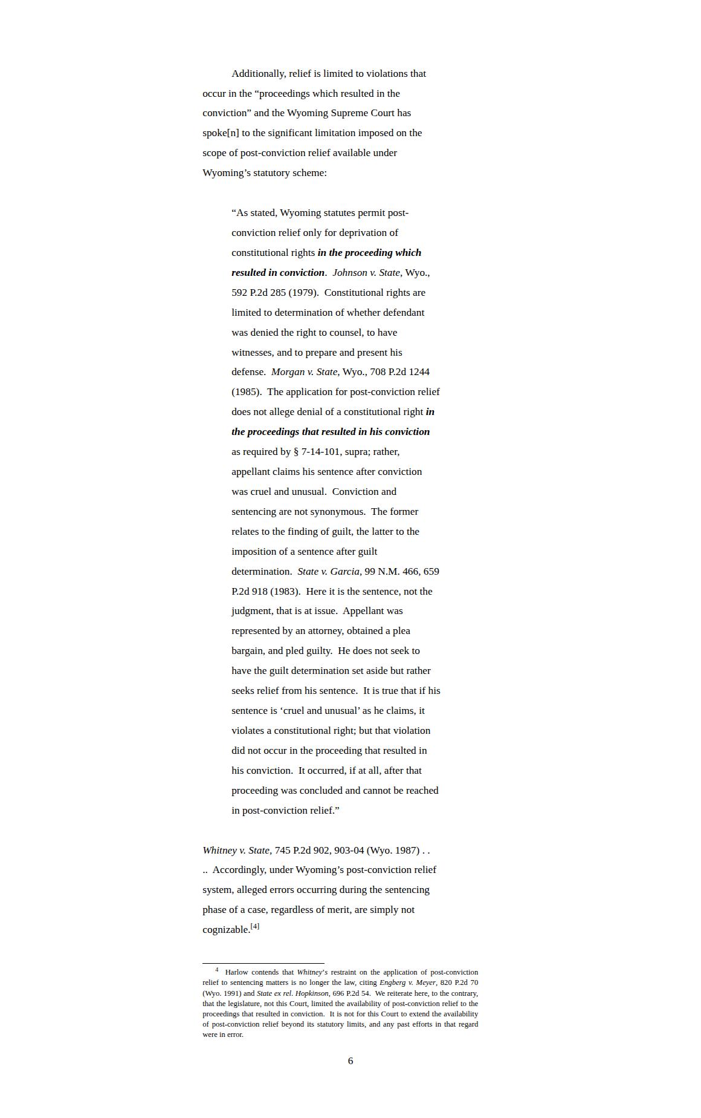Additionally, relief is limited to violations that occur in the “proceedings which resulted in the conviction” and the Wyoming Supreme Court has spoke[n] to the significant limitation imposed on the scope of post-conviction relief available under Wyoming’s statutory scheme:
“As stated, Wyoming statutes permit post-conviction relief only for deprivation of constitutional rights in the proceeding which resulted in conviction. Johnson v. State, Wyo., 592 P.2d 285 (1979). Constitutional rights are limited to determination of whether defendant was denied the right to counsel, to have witnesses, and to prepare and present his defense. Morgan v. State, Wyo., 708 P.2d 1244 (1985). The application for post-conviction relief does not allege denial of a constitutional right in the proceedings that resulted in his conviction as required by § 7-14-101, supra; rather, appellant claims his sentence after conviction was cruel and unusual. Conviction and sentencing are not synonymous. The former relates to the finding of guilt, the latter to the imposition of a sentence after guilt determination. State v. Garcia, 99 N.M. 466, 659 P.2d 918 (1983). Here it is the sentence, not the judgment, that is at issue. Appellant was represented by an attorney, obtained a plea bargain, and pled guilty. He does not seek to have the guilt determination set aside but rather seeks relief from his sentence. It is true that if his sentence is ‘cruel and unusual’ as he claims, it violates a constitutional right; but that violation did not occur in the proceeding that resulted in his conviction. It occurred, if at all, after that proceeding was concluded and cannot be reached in post-conviction relief.”
Whitney v. State, 745 P.2d 902, 903-04 (Wyo. 1987) . . .. Accordingly, under Wyoming’s post-conviction relief system, alleged errors occurring during the sentencing phase of a case, regardless of merit, are simply not cognizable.[4]
4 Harlow contends that Whitney’s restraint on the application of post-conviction relief to sentencing matters is no longer the law, citing Engberg v. Meyer, 820 P.2d 70 (Wyo. 1991) and State ex rel. Hopkinson, 696 P.2d 54. We reiterate here, to the contrary, that the legislature, not this Court, limited the availability of post-conviction relief to the proceedings that resulted in conviction. It is not for this Court to extend the availability of post-conviction relief beyond its statutory limits, and any past efforts in that regard were in error.
6